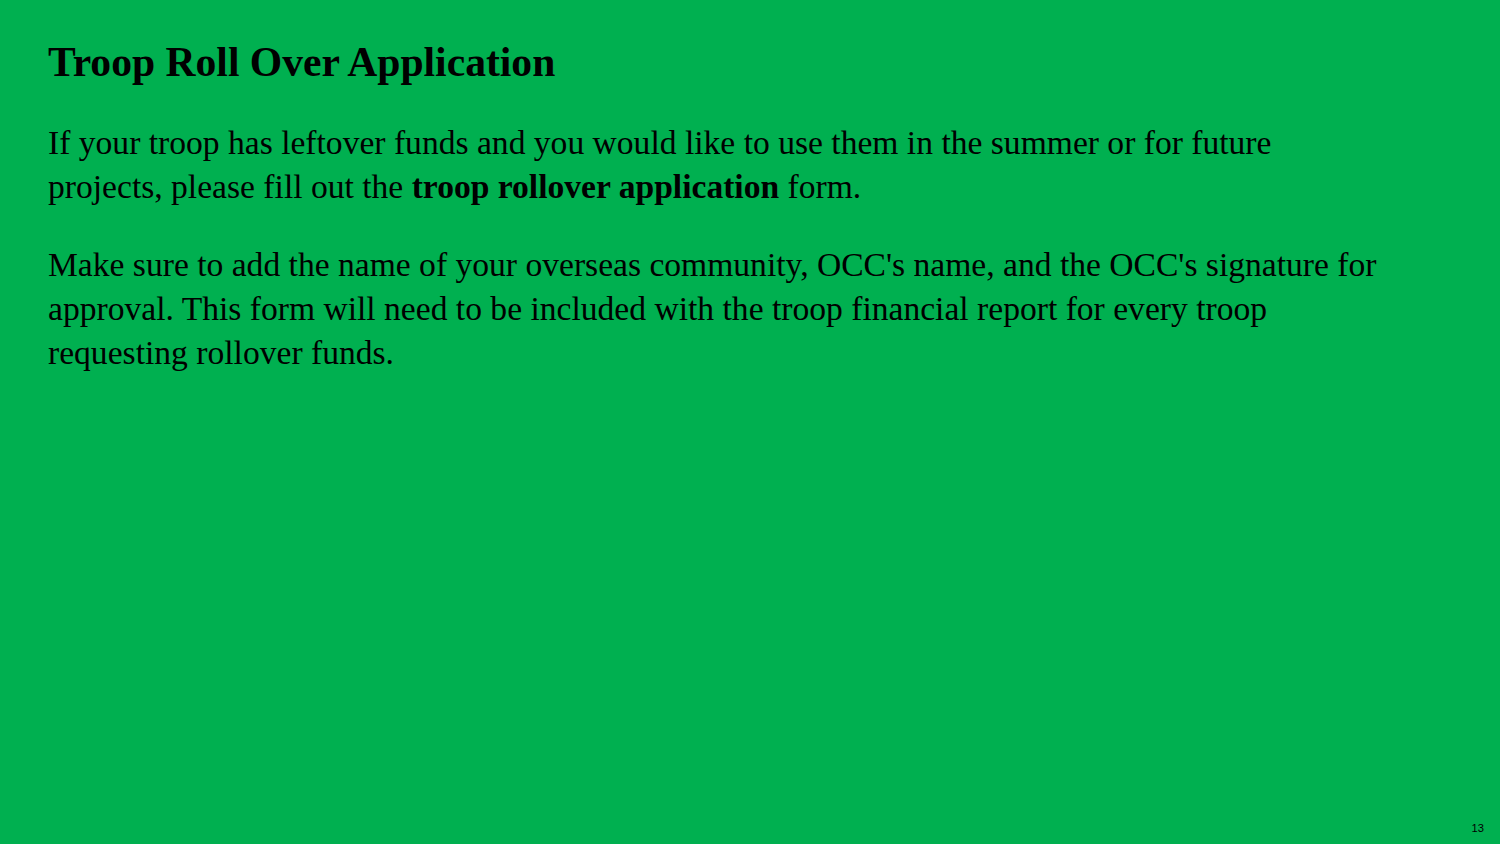Troop Roll Over Application
If your troop has leftover funds and you would like to use them in the summer or for future projects, please fill out the troop rollover application form.
Make sure to add the name of your overseas community, OCC's name, and the OCC's signature for approval. This form will need to be included with the troop financial report for every troop requesting rollover funds.
13